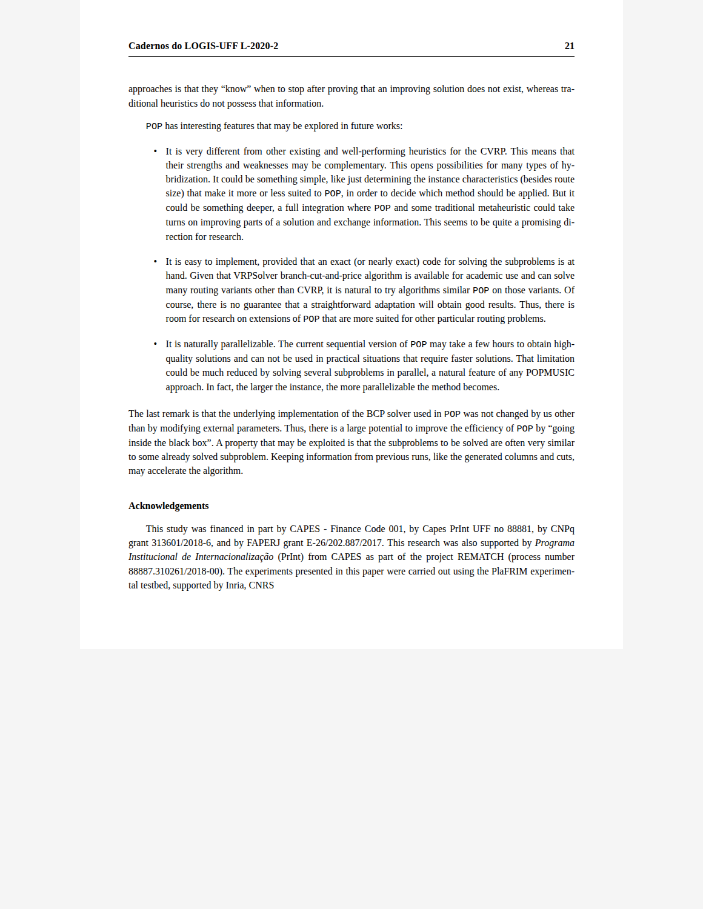Cadernos do LOGIS-UFF L-2020-2 21
approaches is that they “know” when to stop after proving that an improving solution does not exist, whereas traditional heuristics do not possess that information.
POP has interesting features that may be explored in future works:
It is very different from other existing and well-performing heuristics for the CVRP. This means that their strengths and weaknesses may be complementary. This opens possibilities for many types of hybridization. It could be something simple, like just determining the instance characteristics (besides route size) that make it more or less suited to POP, in order to decide which method should be applied. But it could be something deeper, a full integration where POP and some traditional metaheuristic could take turns on improving parts of a solution and exchange information. This seems to be quite a promising direction for research.
It is easy to implement, provided that an exact (or nearly exact) code for solving the subproblems is at hand. Given that VRPSolver branch-cut-and-price algorithm is available for academic use and can solve many routing variants other than CVRP, it is natural to try algorithms similar POP on those variants. Of course, there is no guarantee that a straightforward adaptation will obtain good results. Thus, there is room for research on extensions of POP that are more suited for other particular routing problems.
It is naturally parallelizable. The current sequential version of POP may take a few hours to obtain high-quality solutions and can not be used in practical situations that require faster solutions. That limitation could be much reduced by solving several subproblems in parallel, a natural feature of any POPMUSIC approach. In fact, the larger the instance, the more parallelizable the method becomes.
The last remark is that the underlying implementation of the BCP solver used in POP was not changed by us other than by modifying external parameters. Thus, there is a large potential to improve the efficiency of POP by “going inside the black box”. A property that may be exploited is that the subproblems to be solved are often very similar to some already solved subproblem. Keeping information from previous runs, like the generated columns and cuts, may accelerate the algorithm.
Acknowledgements
This study was financed in part by CAPES - Finance Code 001, by Capes PrInt UFF no 88881, by CNPq grant 313601/2018-6, and by FAPERJ grant E-26/202.887/2017. This research was also supported by Programa Institucional de Internacionalização (PrInt) from CAPES as part of the project REMATCH (process number 88887.310261/2018-00). The experiments presented in this paper were carried out using the PlaFRIM experimental testbed, supported by Inria, CNRS